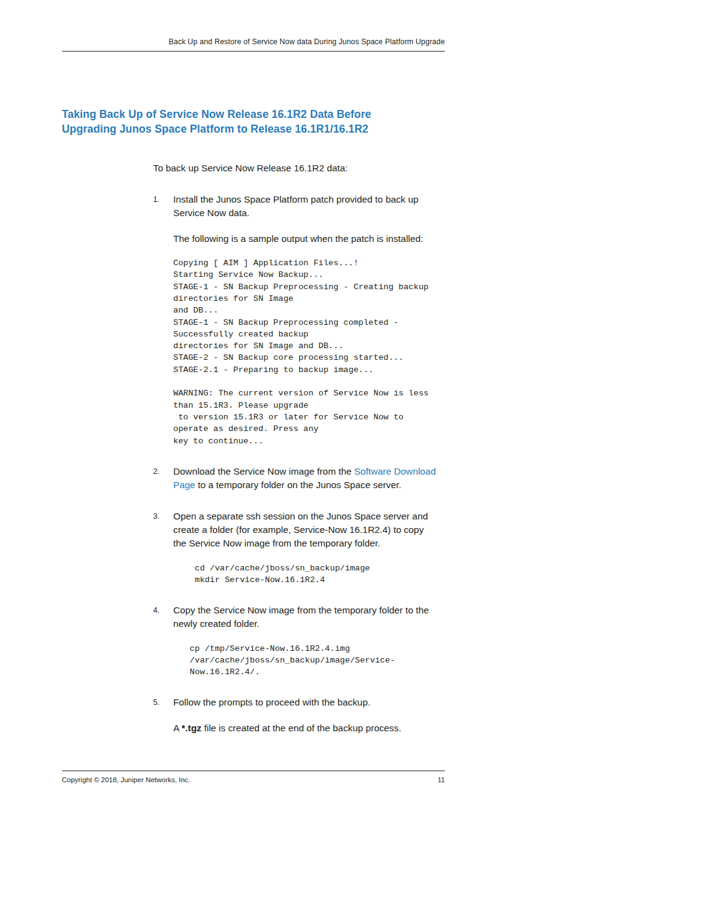Back Up and Restore of Service Now data During Junos Space Platform Upgrade
Taking Back Up of Service Now Release 16.1R2 Data Before Upgrading Junos Space Platform to Release 16.1R1/16.1R2
To back up Service Now Release 16.1R2 data:
Install the Junos Space Platform patch provided to back up Service Now data.
The following is a sample output when the patch is installed:
Copying [ AIM ] Application Files...!
Starting Service Now Backup...
STAGE-1 - SN Backup Preprocessing - Creating backup directories for SN Image
and DB...
STAGE-1 - SN Backup Preprocessing completed - Successfully created backup
directories for SN Image and DB...
STAGE-2 - SN Backup core processing started...
STAGE-2.1 - Preparing to backup image...

WARNING: The current version of Service Now is less than 15.1R3. Please upgrade
 to version 15.1R3 or later for Service Now to operate as desired. Press any
key to continue...
Download the Service Now image from the Software Download Page to a temporary folder on the Junos Space server.
Open a separate ssh session on the Junos Space server and create a folder (for example, Service-Now 16.1R2.4) to copy the Service Now image from the temporary folder.
 cd /var/cache/jboss/sn_backup/image
 mkdir Service-Now.16.1R2.4
Copy the Service Now image from the temporary folder to the newly created folder.
cp /tmp/Service-Now.16.1R2.4.img
/var/cache/jboss/sn_backup/image/Service-Now.16.1R2.4/.
Follow the prompts to proceed with the backup.
A *.tgz file is created at the end of the backup process.
Copyright © 2018, Juniper Networks, Inc. 11